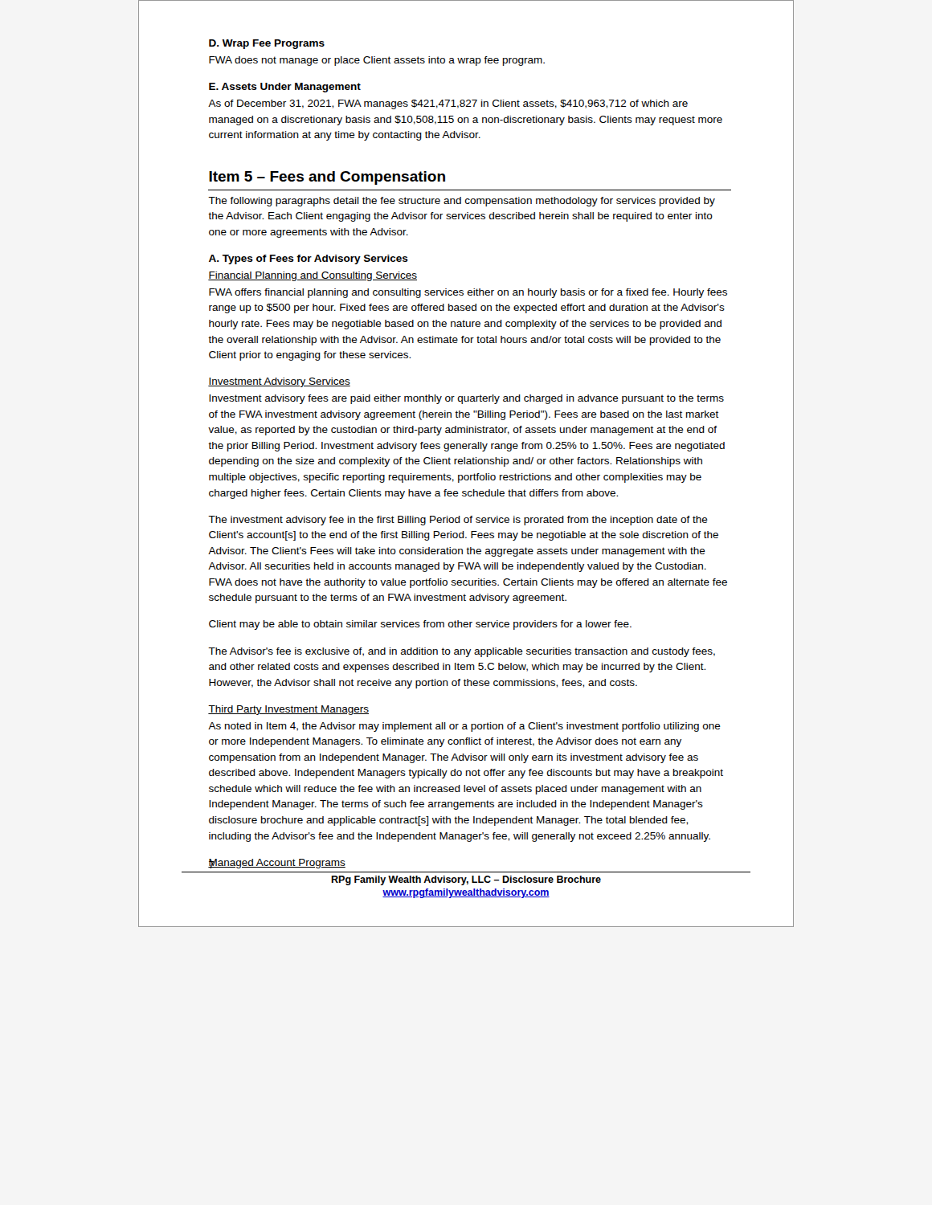D. Wrap Fee Programs
FWA does not manage or place Client assets into a wrap fee program.
E. Assets Under Management
As of December 31, 2021, FWA manages $421,471,827 in Client assets, $410,963,712 of which are managed on a discretionary basis and $10,508,115 on a non-discretionary basis. Clients may request more current information at any time by contacting the Advisor.
Item 5 – Fees and Compensation
The following paragraphs detail the fee structure and compensation methodology for services provided by the Advisor. Each Client engaging the Advisor for services described herein shall be required to enter into one or more agreements with the Advisor.
A. Types of Fees for Advisory Services
Financial Planning and Consulting Services
FWA offers financial planning and consulting services either on an hourly basis or for a fixed fee. Hourly fees range up to $500 per hour. Fixed fees are offered based on the expected effort and duration at the Advisor's hourly rate. Fees may be negotiable based on the nature and complexity of the services to be provided and the overall relationship with the Advisor. An estimate for total hours and/or total costs will be provided to the Client prior to engaging for these services.
Investment Advisory Services
Investment advisory fees are paid either monthly or quarterly and charged in advance pursuant to the terms of the FWA investment advisory agreement (herein the "Billing Period"). Fees are based on the last market value, as reported by the custodian or third-party administrator, of assets under management at the end of the prior Billing Period. Investment advisory fees generally range from 0.25% to 1.50%. Fees are negotiated depending on the size and complexity of the Client relationship and/ or other factors. Relationships with multiple objectives, specific reporting requirements, portfolio restrictions and other complexities may be charged higher fees. Certain Clients may have a fee schedule that differs from above.
The investment advisory fee in the first Billing Period of service is prorated from the inception date of the Client's account[s] to the end of the first Billing Period. Fees may be negotiable at the sole discretion of the Advisor. The Client's Fees will take into consideration the aggregate assets under management with the Advisor. All securities held in accounts managed by FWA will be independently valued by the Custodian. FWA does not have the authority to value portfolio securities. Certain Clients may be offered an alternate fee schedule pursuant to the terms of an FWA investment advisory agreement.
Client may be able to obtain similar services from other service providers for a lower fee.
The Advisor's fee is exclusive of, and in addition to any applicable securities transaction and custody fees, and other related costs and expenses described in Item 5.C below, which may be incurred by the Client. However, the Advisor shall not receive any portion of these commissions, fees, and costs.
Third Party Investment Managers
As noted in Item 4, the Advisor may implement all or a portion of a Client's investment portfolio utilizing one or more Independent Managers. To eliminate any conflict of interest, the Advisor does not earn any compensation from an Independent Manager. The Advisor will only earn its investment advisory fee as described above. Independent Managers typically do not offer any fee discounts but may have a breakpoint schedule which will reduce the fee with an increased level of assets placed under management with an Independent Manager. The terms of such fee arrangements are included in the Independent Manager's disclosure brochure and applicable contract[s] with the Independent Manager. The total blended fee, including the Advisor's fee and the Independent Manager's fee, will generally not exceed 2.25% annually.
Managed Account Programs
7
RPg Family Wealth Advisory, LLC – Disclosure Brochure
www.rpgfamilywealthadvisory.com